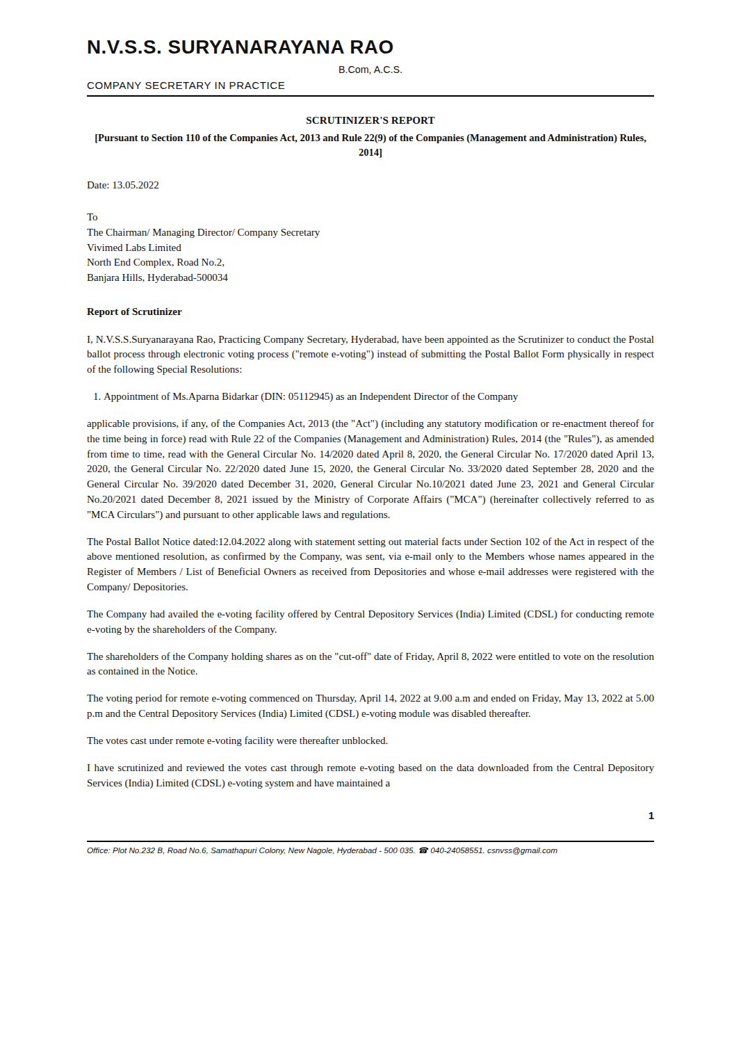N.V.S.S. SURYANARAYANA RAO
B.Com, A.C.S.
COMPANY SECRETARY IN PRACTICE
Scrutinizer's Report
[Pursuant to Section 110 of the Companies Act, 2013 and Rule 22(9) of the Companies (Management and Administration) Rules, 2014]
Date: 13.05.2022
To
The Chairman/ Managing Director/ Company Secretary
Vivimed Labs Limited
North End Complex, Road No.2,
Banjara Hills, Hyderabad-500034
Report of Scrutinizer
I, N.V.S.S.Suryanarayana Rao, Practicing Company Secretary, Hyderabad, have been appointed as the Scrutinizer to conduct the Postal ballot process through electronic voting process ("remote e-voting") instead of submitting the Postal Ballot Form physically in respect of the following Special Resolutions:
Appointment of Ms.Aparna Bidarkar (DIN: 05112945) as an Independent Director of the Company
applicable provisions, if any, of the Companies Act, 2013 (the "Act") (including any statutory modification or re-enactment thereof for the time being in force) read with Rule 22 of the Companies (Management and Administration) Rules, 2014 (the "Rules"), as amended from time to time, read with the General Circular No. 14/2020 dated April 8, 2020, the General Circular No. 17/2020 dated April 13, 2020, the General Circular No. 22/2020 dated June 15, 2020, the General Circular No. 33/2020 dated September 28, 2020 and the General Circular No. 39/2020 dated December 31, 2020, General Circular No.10/2021 dated June 23, 2021 and General Circular No.20/2021 dated December 8, 2021 issued by the Ministry of Corporate Affairs ("MCA") (hereinafter collectively referred to as "MCA Circulars") and pursuant to other applicable laws and regulations.
The Postal Ballot Notice dated:12.04.2022 along with statement setting out material facts under Section 102 of the Act in respect of the above mentioned resolution, as confirmed by the Company, was sent, via e-mail only to the Members whose names appeared in the Register of Members / List of Beneficial Owners as received from Depositories and whose e-mail addresses were registered with the Company/ Depositories.
The Company had availed the e-voting facility offered by Central Depository Services (India) Limited (CDSL) for conducting remote e-voting by the shareholders of the Company.
The shareholders of the Company holding shares as on the "cut-off" date of Friday, April 8, 2022 were entitled to vote on the resolution as contained in the Notice.
The voting period for remote e-voting commenced on Thursday, April 14, 2022 at 9.00 a.m and ended on Friday, May 13, 2022 at 5.00 p.m and the Central Depository Services (India) Limited (CDSL) e-voting module was disabled thereafter.
The votes cast under remote e-voting facility were thereafter unblocked.
I have scrutinized and reviewed the votes cast through remote e-voting based on the data downloaded from the Central Depository Services (India) Limited (CDSL) e-voting system and have maintained a
1
Office: Plot No.232 B, Road No.6, Samathapuri Colony, New Nagole, Hyderabad - 500 035. ☎ 040-24058551. csnvss@gmail.com